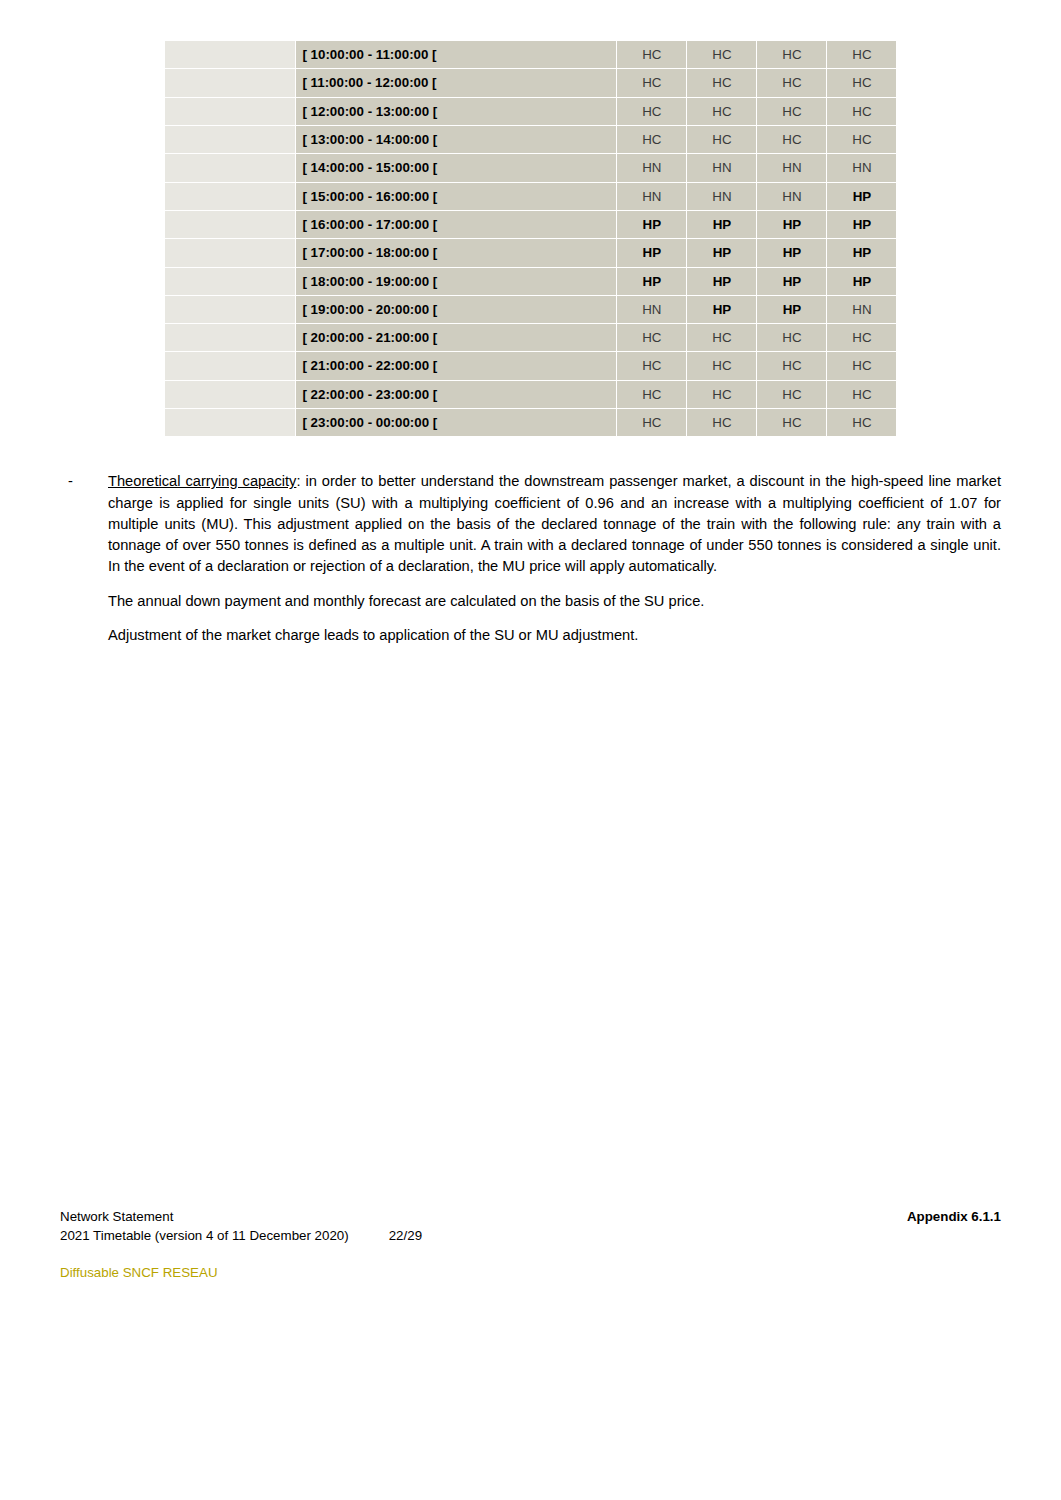| | [ 10:00:00 - 11:00:00 [ | HC | HC | HC | HC |
| | [ 11:00:00 - 12:00:00 [ | HC | HC | HC | HC |
| | [ 12:00:00 - 13:00:00 [ | HC | HC | HC | HC |
| | [ 13:00:00 - 14:00:00 [ | HC | HC | HC | HC |
| | [ 14:00:00 - 15:00:00 [ | HN | HN | HN | HN |
| | [ 15:00:00 - 16:00:00 [ | HN | HN | HN | HP |
| | [ 16:00:00 - 17:00:00 [ | HP | HP | HP | HP |
| | [ 17:00:00 - 18:00:00 [ | HP | HP | HP | HP |
| | [ 18:00:00 - 19:00:00 [ | HP | HP | HP | HP |
| | [ 19:00:00 - 20:00:00 [ | HN | HP | HP | HN |
| | [ 20:00:00 - 21:00:00 [ | HC | HC | HC | HC |
| | [ 21:00:00 - 22:00:00 [ | HC | HC | HC | HC |
| | [ 22:00:00 - 23:00:00 [ | HC | HC | HC | HC |
| | [ 23:00:00 - 00:00:00 [ | HC | HC | HC | HC |
-
Theoretical carrying capacity: in order to better understand the downstream passenger market, a discount in the high-speed line market charge is applied for single units (SU) with a multiplying coefficient of 0.96 and an increase with a multiplying coefficient of 1.07 for multiple units (MU). This adjustment applied on the basis of the declared tonnage of the train with the following rule: any train with a tonnage of over 550 tonnes is defined as a multiple unit. A train with a declared tonnage of under 550 tonnes is considered a single unit. In the event of a declaration or rejection of a declaration, the MU price will apply automatically.
The annual down payment and monthly forecast are calculated on the basis of the SU price.
Adjustment of the market charge leads to application of the SU or MU adjustment.
Network Statement
2021 Timetable (version 4 of 11 December 2020)22/29
Appendix 6.1.1
Diffusable SNCF RESEAU